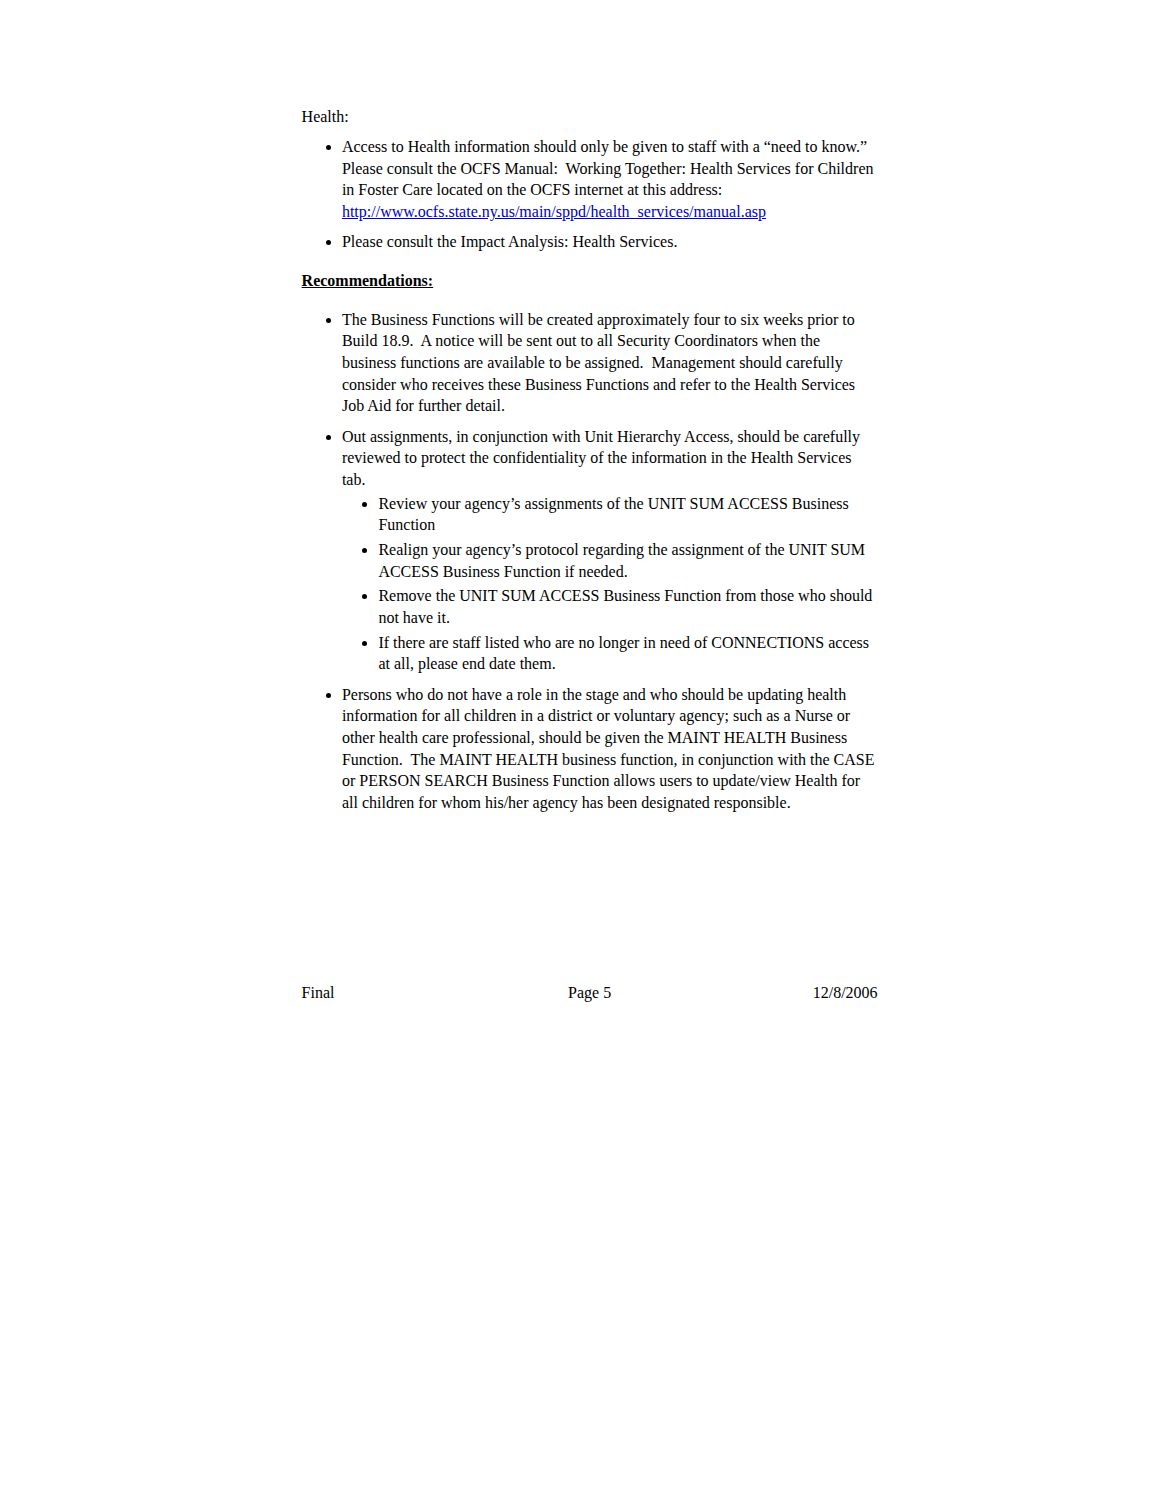Health:
Access to Health information should only be given to staff with a “need to know.” Please consult the OCFS Manual: Working Together: Health Services for Children in Foster Care located on the OCFS internet at this address:
http://www.ocfs.state.ny.us/main/sppd/health_services/manual.asp
Please consult the Impact Analysis: Health Services.
Recommendations:
The Business Functions will be created approximately four to six weeks prior to Build 18.9. A notice will be sent out to all Security Coordinators when the business functions are available to be assigned. Management should carefully consider who receives these Business Functions and refer to the Health Services Job Aid for further detail.
Out assignments, in conjunction with Unit Hierarchy Access, should be carefully reviewed to protect the confidentiality of the information in the Health Services tab.
Review your agency’s assignments of the UNIT SUM ACCESS Business Function
Realign your agency’s protocol regarding the assignment of the UNIT SUM ACCESS Business Function if needed.
Remove the UNIT SUM ACCESS Business Function from those who should not have it.
If there are staff listed who are no longer in need of CONNECTIONS access at all, please end date them.
Persons who do not have a role in the stage and who should be updating health information for all children in a district or voluntary agency; such as a Nurse or other health care professional, should be given the MAINT HEALTH Business Function. The MAINT HEALTH business function, in conjunction with the CASE or PERSON SEARCH Business Function allows users to update/view Health for all children for whom his/her agency has been designated responsible.
| Final | Page 5 | 12/8/2006 |